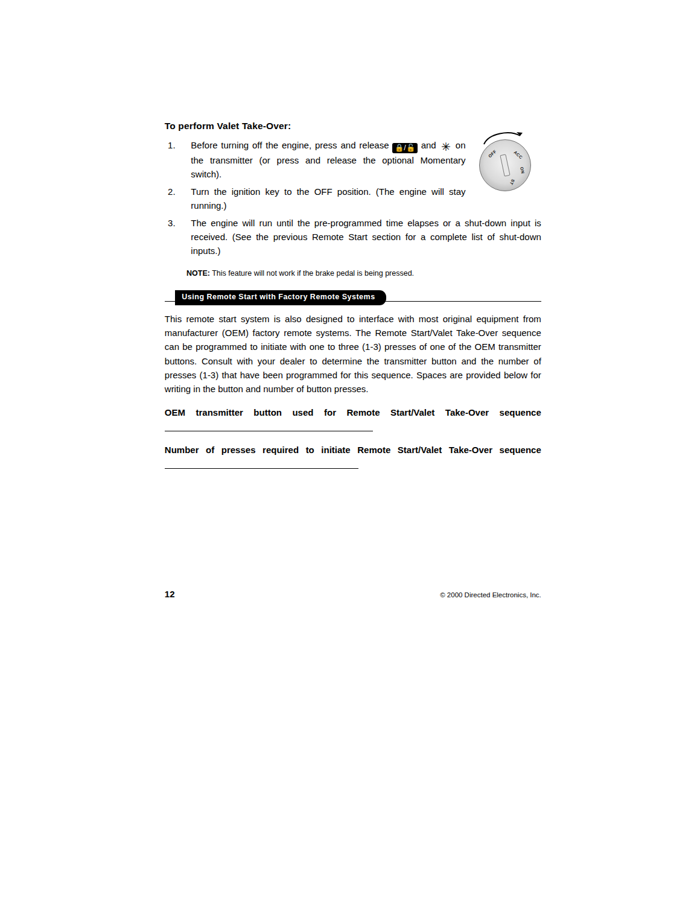To perform Valet Take-Over:
OFF ACC ON ST
Before turning off the engine, press and release 🔒/🔓 and ✳ on the transmitter (or press and release the optional Momentary switch).
Turn the ignition key to the OFF position. (The engine will stay running.)
The engine will run until the pre-programmed time elapses or a shut-down input is received. (See the previous Remote Start section for a complete list of shut-down inputs.)
NOTE: This feature will not work if the brake pedal is being pressed.
Using Remote Start with Factory Remote Systems
This remote start system is also designed to interface with most original equipment from manufacturer (OEM) factory remote systems. The Remote Start/Valet Take-Over sequence can be programmed to initiate with one to three (1-3) presses of one of the OEM transmitter buttons. Consult with your dealer to determine the transmitter button and the number of presses (1-3) that have been programmed for this sequence. Spaces are provided below for writing in the button and number of button presses.
OEM transmitter button used for Remote Start/Valet Take-Over sequence
Number of presses required to initiate Remote Start/Valet Take-Over sequence
12 © 2000 Directed Electronics, Inc.